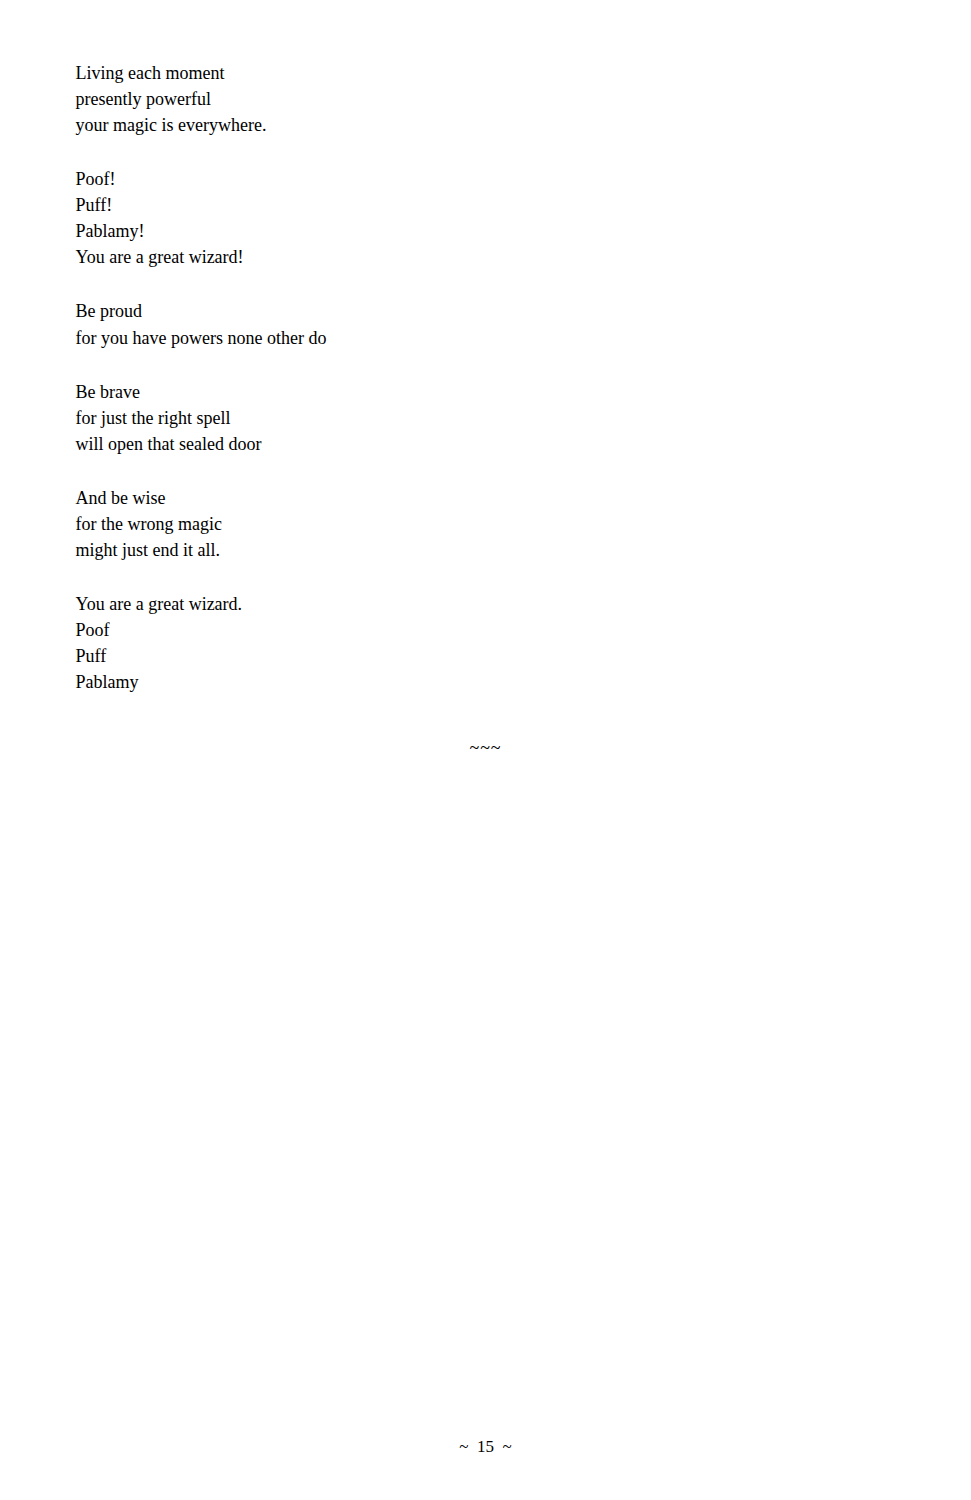Living each moment
presently powerful
your magic is everywhere.
Poof!
Puff!
Pablamy!
You are a great wizard!
Be proud
for you have powers none other do
Be brave
for just the right spell
will open that sealed door
And be wise
for the wrong magic
might just end it all.
You are a great wizard.
Poof
Puff
Pablamy
~~~
~ 15 ~